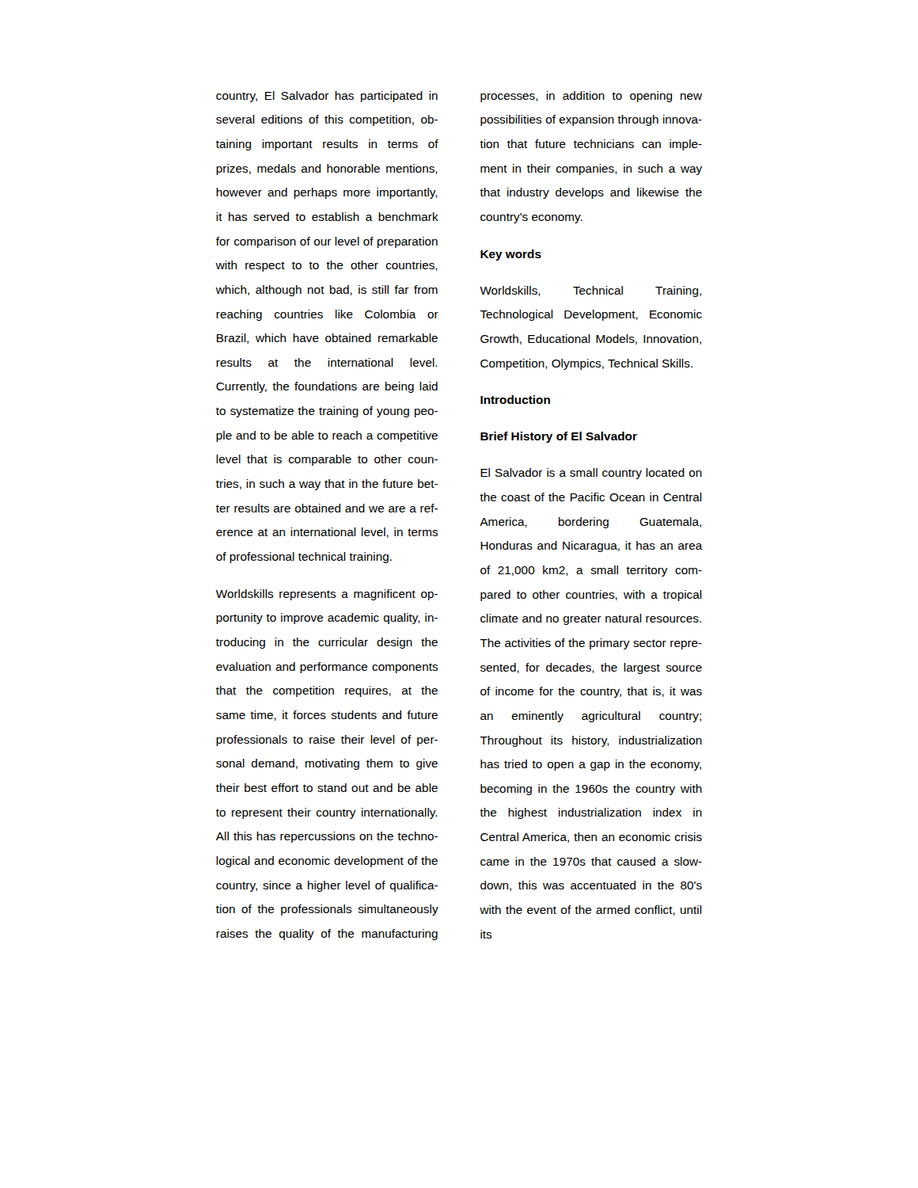country, El Salvador has participated in several editions of this competition, obtaining important results in terms of prizes, medals and honorable mentions, however and perhaps more importantly, it has served to establish a benchmark for comparison of our level of preparation with respect to to the other countries, which, although not bad, is still far from reaching countries like Colombia or Brazil, which have obtained remarkable results at the international level. Currently, the foundations are being laid to systematize the training of young people and to be able to reach a competitive level that is comparable to other countries, in such a way that in the future better results are obtained and we are a reference at an international level, in terms of professional technical training.
Worldskills represents a magnificent opportunity to improve academic quality, introducing in the curricular design the evaluation and performance components that the competition requires, at the same time, it forces students and future professionals to raise their level of personal demand, motivating them to give their best effort to stand out and be able to represent their country internationally. All this has repercussions on the technological and economic development of the country, since a higher level of qualification of the professionals simultaneously raises the quality of the manufacturing processes, in addition to opening new possibilities of expansion through innovation that future technicians can implement in their companies, in such a way that industry develops and likewise the country's economy.
Key words
Worldskills, Technical Training, Technological Development, Economic Growth, Educational Models, Innovation, Competition, Olympics, Technical Skills.
Introduction
Brief History of El Salvador
El Salvador is a small country located on the coast of the Pacific Ocean in Central America, bordering Guatemala, Honduras and Nicaragua, it has an area of 21,000 km2, a small territory compared to other countries, with a tropical climate and no greater natural resources. The activities of the primary sector represented, for decades, the largest source of income for the country, that is, it was an eminently agricultural country; Throughout its history, industrialization has tried to open a gap in the economy, becoming in the 1960s the country with the highest industrialization index in Central America, then an economic crisis came in the 1970s that caused a slowdown, this was accentuated in the 80's with the event of the armed conflict, until its